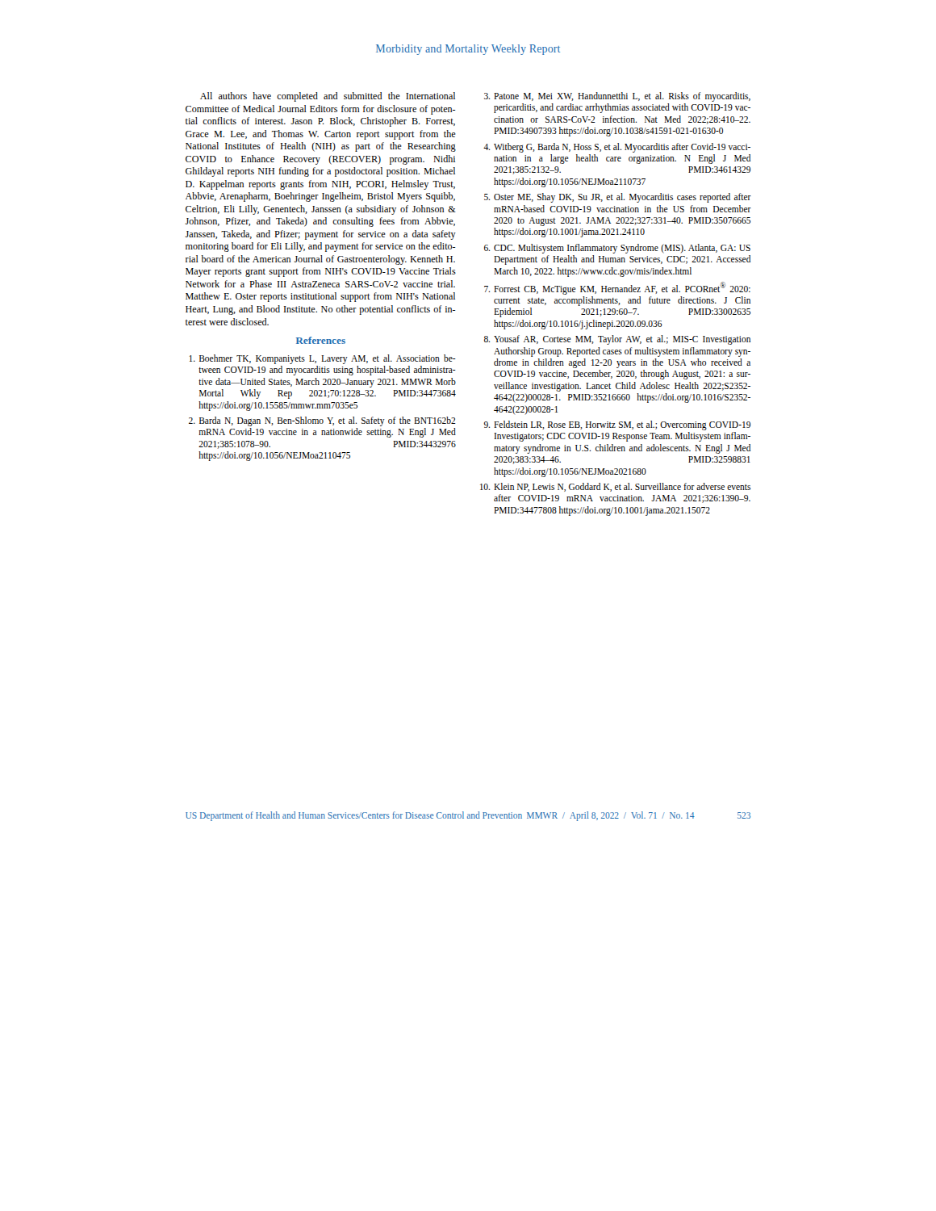Morbidity and Mortality Weekly Report
All authors have completed and submitted the International Committee of Medical Journal Editors form for disclosure of potential conflicts of interest. Jason P. Block, Christopher B. Forrest, Grace M. Lee, and Thomas W. Carton report support from the National Institutes of Health (NIH) as part of the Researching COVID to Enhance Recovery (RECOVER) program. Nidhi Ghildayal reports NIH funding for a postdoctoral position. Michael D. Kappelman reports grants from NIH, PCORI, Helmsley Trust, Abbvie, Arenapharm, Boehringer Ingelheim, Bristol Myers Squibb, Celtrion, Eli Lilly, Genentech, Janssen (a subsidiary of Johnson & Johnson, Pfizer, and Takeda) and consulting fees from Abbvie, Janssen, Takeda, and Pfizer; payment for service on a data safety monitoring board for Eli Lilly, and payment for service on the editorial board of the American Journal of Gastroenterology. Kenneth H. Mayer reports grant support from NIH's COVID-19 Vaccine Trials Network for a Phase III AstraZeneca SARS-CoV-2 vaccine trial. Matthew E. Oster reports institutional support from NIH's National Heart, Lung, and Blood Institute. No other potential conflicts of interest were disclosed.
References
Boehmer TK, Kompaniyets L, Lavery AM, et al. Association between COVID-19 and myocarditis using hospital-based administrative data—United States, March 2020–January 2021. MMWR Morb Mortal Wkly Rep 2021;70:1228–32. PMID:34473684 https://doi.org/10.15585/mmwr.mm7035e5
Barda N, Dagan N, Ben-Shlomo Y, et al. Safety of the BNT162b2 mRNA Covid-19 vaccine in a nationwide setting. N Engl J Med 2021;385:1078–90. PMID:34432976 https://doi.org/10.1056/NEJMoa2110475
Patone M, Mei XW, Handunnetthi L, et al. Risks of myocarditis, pericarditis, and cardiac arrhythmias associated with COVID-19 vaccination or SARS-CoV-2 infection. Nat Med 2022;28:410–22. PMID:34907393 https://doi.org/10.1038/s41591-021-01630-0
Witberg G, Barda N, Hoss S, et al. Myocarditis after Covid-19 vaccination in a large health care organization. N Engl J Med 2021;385:2132–9. PMID:34614329 https://doi.org/10.1056/NEJMoa2110737
Oster ME, Shay DK, Su JR, et al. Myocarditis cases reported after mRNA-based COVID-19 vaccination in the US from December 2020 to August 2021. JAMA 2022;327:331–40. PMID:35076665 https://doi.org/10.1001/jama.2021.24110
CDC. Multisystem Inflammatory Syndrome (MIS). Atlanta, GA: US Department of Health and Human Services, CDC; 2021. Accessed March 10, 2022. https://www.cdc.gov/mis/index.html
Forrest CB, McTigue KM, Hernandez AF, et al. PCORnet® 2020: current state, accomplishments, and future directions. J Clin Epidemiol 2021;129:60–7. PMID:33002635 https://doi.org/10.1016/j.jclinepi.2020.09.036
Yousaf AR, Cortese MM, Taylor AW, et al.; MIS-C Investigation Authorship Group. Reported cases of multisystem inflammatory syndrome in children aged 12-20 years in the USA who received a COVID-19 vaccine, December, 2020, through August, 2021: a surveillance investigation. Lancet Child Adolesc Health 2022;S2352-4642(22)00028-1. PMID:35216660 https://doi.org/10.1016/S2352-4642(22)00028-1
Feldstein LR, Rose EB, Horwitz SM, et al.; Overcoming COVID-19 Investigators; CDC COVID-19 Response Team. Multisystem inflammatory syndrome in U.S. children and adolescents. N Engl J Med 2020;383:334–46. PMID:32598831 https://doi.org/10.1056/NEJMoa2021680
Klein NP, Lewis N, Goddard K, et al. Surveillance for adverse events after COVID-19 mRNA vaccination. JAMA 2021;326:1390–9. PMID:34477808 https://doi.org/10.1001/jama.2021.15072
US Department of Health and Human Services/Centers for Disease Control and Prevention
MMWR / April 8, 2022 / Vol. 71 / No. 14
523